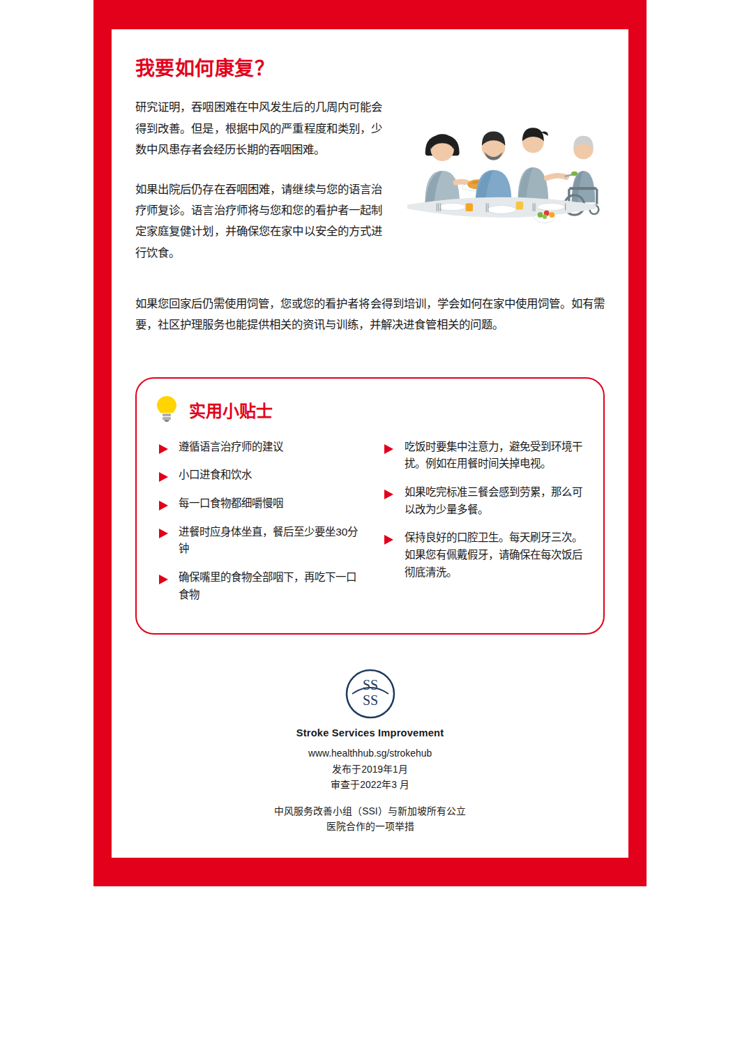我要如何康复？
研究证明，吞咽困难在中风发生后的几周内可能会得到改善。但是，根据中风的严重程度和类别，少数中风患存者会经历长期的吞咽困难。
如果出院后仍存在吞咽困难，请继续与您的语言治疗师复诊。语言治疗师将与您和您的看护者一起制定家庭复健计划，并确保您在家中以安全的方式进行饮食。
家人围坐餐桌用餐插图
如果您回家后仍需使用饲管，您或您的看护者将会得到培训，学会如何在家中使用饲管。如有需要，社区护理服务也能提供相关的资讯与训练，并解决进食管相关的问题。
实用小贴士
遵循语言治疗师的建议
小口进食和饮水
每一口食物都细嚼慢咽
进餐时应身体坐直，餐后至少要坐30分钟
确保嘴里的食物全部咽下，再吃下一口食物
吃饭时要集中注意力，避免受到环境干扰。例如在用餐时间关掉电视。
如果吃完标准三餐会感到劳累，那么可以改为少量多餐。
保持良好的口腔卫生。每天刷牙三次。如果您有佩戴假牙，请确保在每次饭后彻底清洗。
SS SS
Stroke Services Improvement
www.healthhub.sg/strokehub
发布于2019年1月
审查于2022年3 月
中风服务改善小组（SSI）与新加坡所有公立
医院合作的一项举措